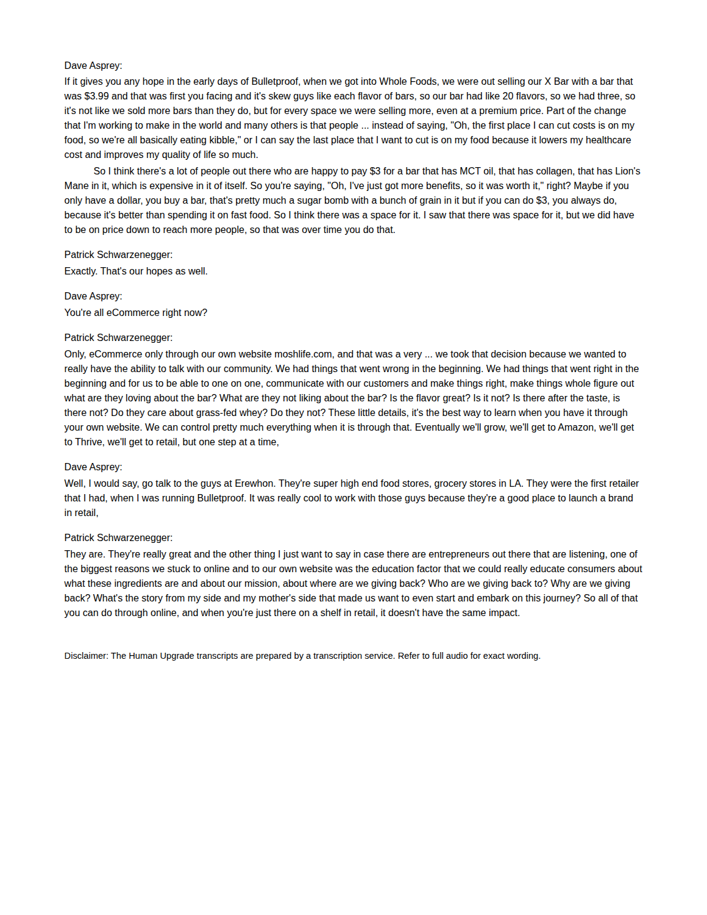Dave Asprey:
If it gives you any hope in the early days of Bulletproof, when we got into Whole Foods, we were out selling our X Bar with a bar that was $3.99 and that was first you facing and it's skew guys like each flavor of bars, so our bar had like 20 flavors, so we had three, so it's not like we sold more bars than they do, but for every space we were selling more, even at a premium price. Part of the change that I'm working to make in the world and many others is that people ... instead of saying, "Oh, the first place I can cut costs is on my food, so we're all basically eating kibble," or I can say the last place that I want to cut is on my food because it lowers my healthcare cost and improves my quality of life so much.
So I think there's a lot of people out there who are happy to pay $3 for a bar that has MCT oil, that has collagen, that has Lion's Mane in it, which is expensive in it of itself. So you're saying, "Oh, I've just got more benefits, so it was worth it," right? Maybe if you only have a dollar, you buy a bar, that's pretty much a sugar bomb with a bunch of grain in it but if you can do $3, you always do, because it's better than spending it on fast food. So I think there was a space for it. I saw that there was space for it, but we did have to be on price down to reach more people, so that was over time you do that.
Patrick Schwarzenegger:
Exactly. That's our hopes as well.
Dave Asprey:
You're all eCommerce right now?
Patrick Schwarzenegger:
Only, eCommerce only through our own website moshlife.com, and that was a very ... we took that decision because we wanted to really have the ability to talk with our community. We had things that went wrong in the beginning. We had things that went right in the beginning and for us to be able to one on one, communicate with our customers and make things right, make things whole figure out what are they loving about the bar? What are they not liking about the bar? Is the flavor great? Is it not? Is there after the taste, is there not? Do they care about grass-fed whey? Do they not? These little details, it's the best way to learn when you have it through your own website. We can control pretty much everything when it is through that. Eventually we'll grow, we'll get to Amazon, we'll get to Thrive, we'll get to retail, but one step at a time,
Dave Asprey:
Well, I would say, go talk to the guys at Erewhon. They're super high end food stores, grocery stores in LA. They were the first retailer that I had, when I was running Bulletproof. It was really cool to work with those guys because they're a good place to launch a brand in retail,
Patrick Schwarzenegger:
They are. They're really great and the other thing I just want to say in case there are entrepreneurs out there that are listening, one of the biggest reasons we stuck to online and to our own website was the education factor that we could really educate consumers about what these ingredients are and about our mission, about where are we giving back? Who are we giving back to? Why are we giving back? What's the story from my side and my mother's side that made us want to even start and embark on this journey? So all of that you can do through online, and when you're just there on a shelf in retail, it doesn't have the same impact.
Disclaimer: The Human Upgrade transcripts are prepared by a transcription service. Refer to full audio for exact wording.